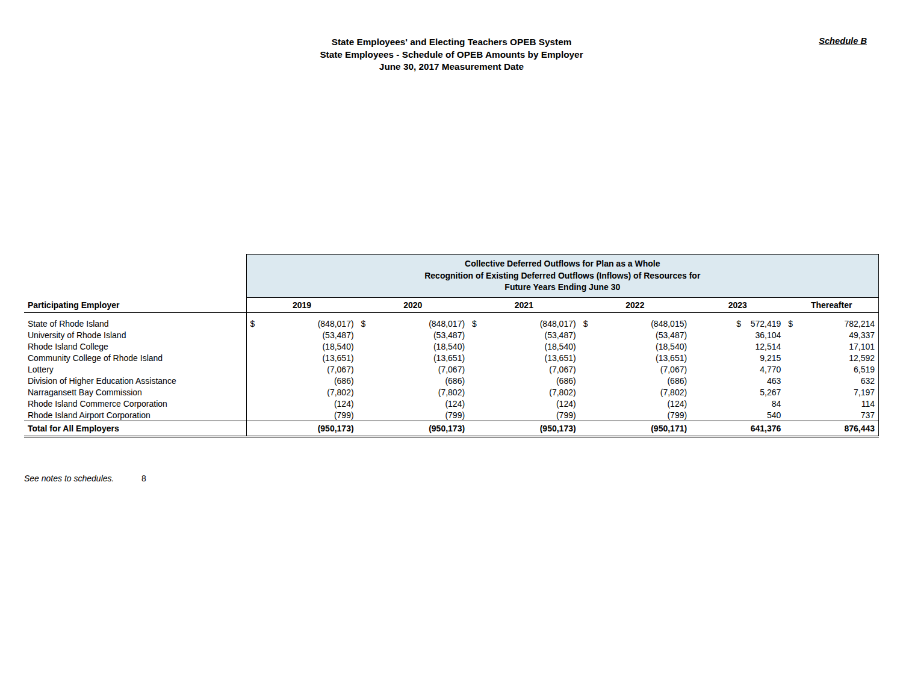Schedule B
State Employees' and Electing Teachers OPEB System
State Employees - Schedule of OPEB Amounts by Employer
June 30, 2017 Measurement Date
| | Collective Deferred Outflows for Plan as a Whole Recognition of Existing Deferred Outflows (Inflows) of Resources for Future Years Ending June 30 |
| Participating Employer | 2019 | 2020 | 2021 | 2022 | 2023 | Thereafter |
| State of Rhode Island | $ | (848,017) | $ | (848,017) | $ | (848,017) | $ | (848,015) | $ 572,419 | $ | 782,214 |
| University of Rhode Island | | (53,487) | | (53,487) | | (53,487) | | (53,487) | 36,104 | | 49,337 |
| Rhode Island College | | (18,540) | | (18,540) | | (18,540) | | (18,540) | 12,514 | | 17,101 |
| Community College of Rhode Island | | (13,651) | | (13,651) | | (13,651) | | (13,651) | 9,215 | | 12,592 |
| Lottery | | (7,067) | | (7,067) | | (7,067) | | (7,067) | 4,770 | | 6,519 |
| Division of Higher Education Assistance | | (686) | | (686) | | (686) | | (686) | 463 | | 632 |
| Narragansett Bay Commission | | (7,802) | | (7,802) | | (7,802) | | (7,802) | 5,267 | | 7,197 |
| Rhode Island Commerce Corporation | | (124) | | (124) | | (124) | | (124) | 84 | | 114 |
| Rhode Island Airport Corporation | | (799) | | (799) | | (799) | | (799) | 540 | | 737 |
| Total for All Employers | | (950,173) | | (950,173) | | (950,173) | | (950,171) | 641,376 | | 876,443 |
See notes to schedules. 8